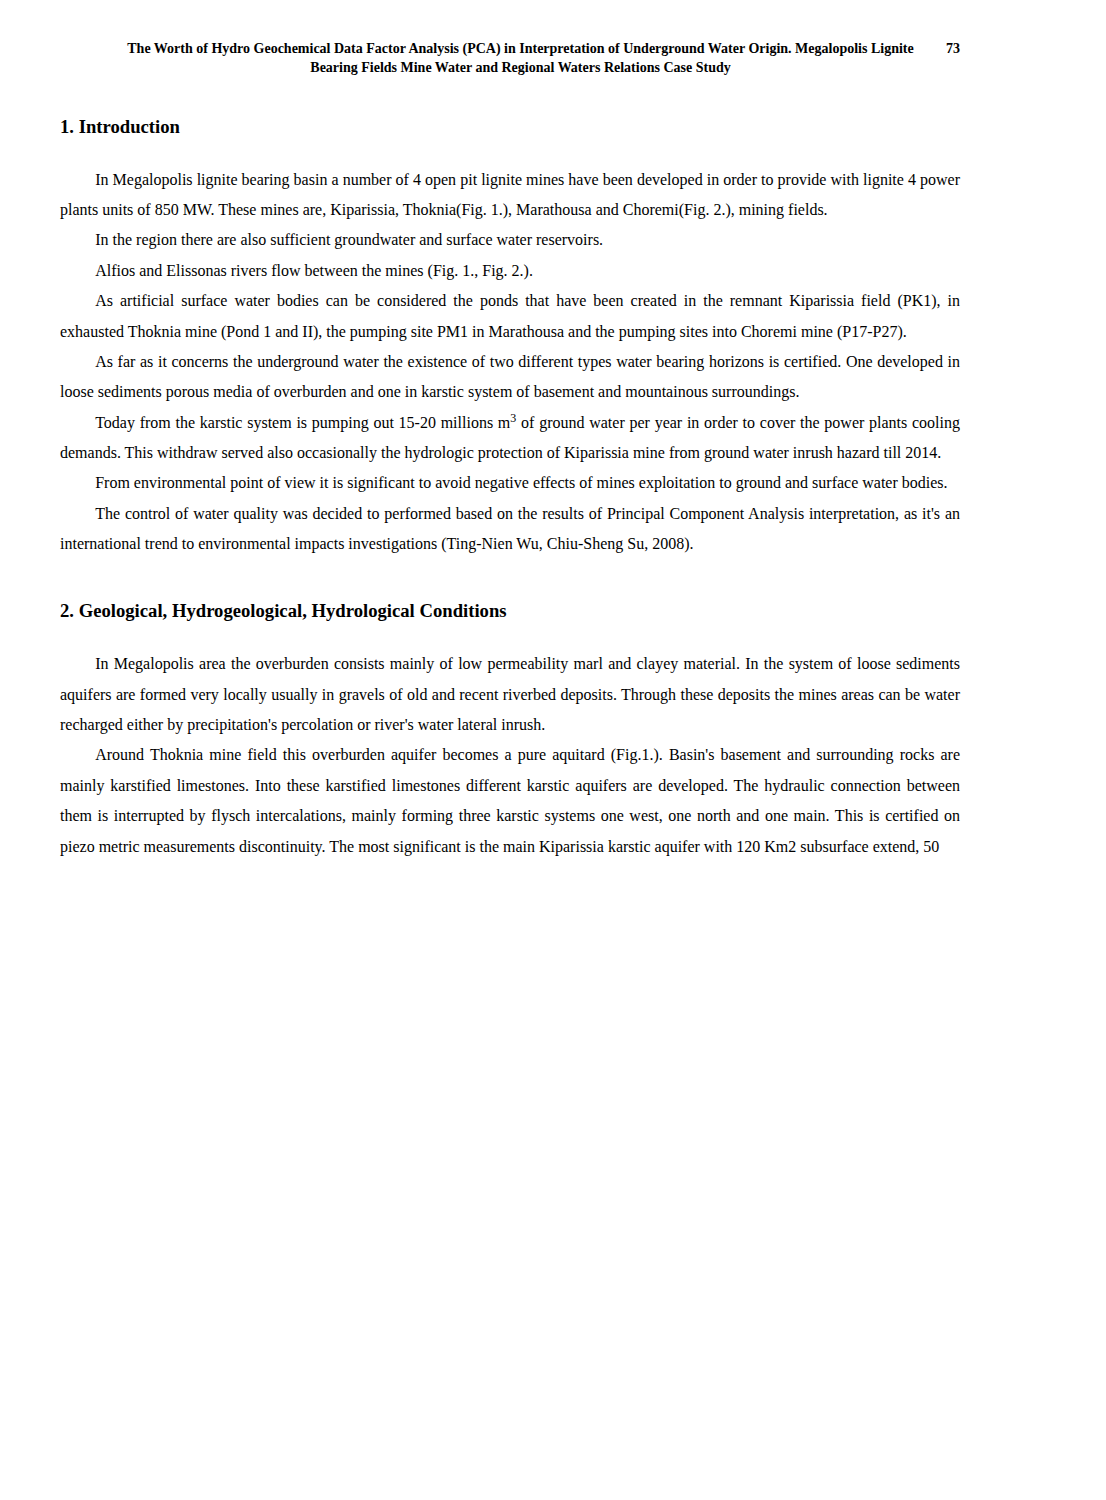The Worth of Hydro Geochemical Data Factor Analysis (PCA) in Interpretation of Underground Water Origin. Megalopolis Lignite Bearing Fields Mine Water and Regional Waters Relations Case Study 73
1. Introduction
In Megalopolis lignite bearing basin a number of 4 open pit lignite mines have been developed in order to provide with lignite 4 power plants units of 850 MW. These mines are, Kiparissia, Thoknia(Fig. 1.), Marathousa and Choremi(Fig. 2.), mining fields.
In the region there are also sufficient groundwater and surface water reservoirs.
Alfios and Elissonas rivers flow between the mines (Fig. 1., Fig. 2.).
As artificial surface water bodies can be considered the ponds that have been created in the remnant Kiparissia field (PK1), in exhausted Thoknia mine (Pond 1 and II), the pumping site PM1 in Marathousa and the pumping sites into Choremi mine (P17-P27).
As far as it concerns the underground water the existence of two different types water bearing horizons is certified. One developed in loose sediments porous media of overburden and one in karstic system of basement and mountainous surroundings.
Today from the karstic system is pumping out 15-20 millions m3 of ground water per year in order to cover the power plants cooling demands. This withdraw served also occasionally the hydrologic protection of Kiparissia mine from ground water inrush hazard till 2014.
From environmental point of view it is significant to avoid negative effects of mines exploitation to ground and surface water bodies.
The control of water quality was decided to performed based on the results of Principal Component Analysis interpretation, as it's an international trend to environmental impacts investigations (Ting-Nien Wu, Chiu-Sheng Su, 2008).
2. Geological, Hydrogeological, Hydrological Conditions
In Megalopolis area the overburden consists mainly of low permeability marl and clayey material. In the system of loose sediments aquifers are formed very locally usually in gravels of old and recent riverbed deposits. Through these deposits the mines areas can be water recharged either by precipitation's percolation or river's water lateral inrush.
Around Thoknia mine field this overburden aquifer becomes a pure aquitard (Fig.1.). Basin's basement and surrounding rocks are mainly karstified limestones. Into these karstified limestones different karstic aquifers are developed. The hydraulic connection between them is interrupted by flysch intercalations, mainly forming three karstic systems one west, one north and one main. This is certified on piezo metric measurements discontinuity. The most significant is the main Kiparissia karstic aquifer with 120 Km2 subsurface extend, 50